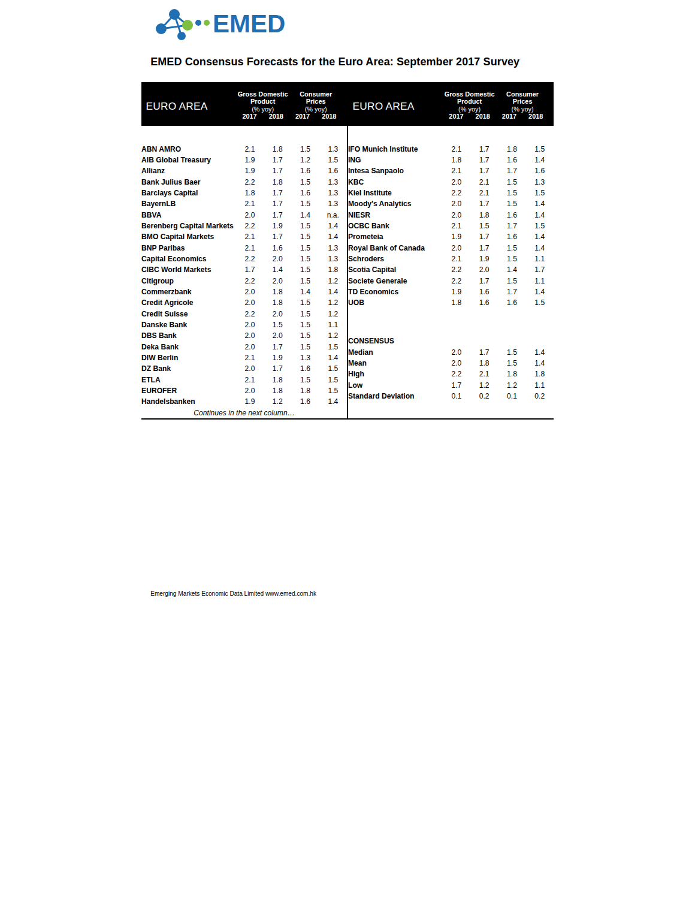EMED
EMED Consensus Forecasts for the Euro Area: September 2017 Survey
| / EURO AREA / Gross Domestic Product (% yoy) / Consumer Prices (% yoy) / / / 2017 / 2018 / 2017 / 2018 / / ABN AMRO / 2.1 / 1.8 / 1.5 / 1.3 / / AIB Global Treasury / 1.9 / 1.7 / 1.2 / 1.5 / / Allianz / 1.9 / 1.7 / 1.6 / 1.6 / / Bank Julius Baer / 2.2 / 1.8 / 1.5 / 1.3 / / Barclays Capital / 1.8 / 1.7 / 1.6 / 1.3 / / BayernLB / 2.1 / 1.7 / 1.5 / 1.3 / / BBVA / 2.0 / 1.7 / 1.4 / n.a. / / Berenberg Capital Markets / 2.2 / 1.9 / 1.5 / 1.4 / / BMO Capital Markets / 2.1 / 1.7 / 1.5 / 1.4 / / BNP Paribas / 2.1 / 1.6 / 1.5 / 1.3 / / Capital Economics / 2.2 / 2.0 / 1.5 / 1.3 / / CIBC World Markets / 1.7 / 1.4 / 1.5 / 1.8 / / Citigroup / 2.2 / 2.0 / 1.5 / 1.2 / / Commerzbank / 2.0 / 1.8 / 1.4 / 1.4 / / Credit Agricole / 2.0 / 1.8 / 1.5 / 1.2 / / Credit Suisse / 2.2 / 2.0 / 1.5 / 1.2 / / Danske Bank / 2.0 / 1.5 / 1.5 / 1.1 / / DBS Bank / 2.0 / 2.0 / 1.5 / 1.2 / / Deka Bank / 2.0 / 1.7 / 1.5 / 1.5 / / DIW Berlin / 2.1 / 1.9 / 1.3 / 1.4 / / DZ Bank / 2.0 / 1.7 / 1.6 / 1.5 / / ETLA / 2.1 / 1.8 / 1.5 / 1.5 / / EUROFER / 2.0 / 1.8 / 1.8 / 1.5 / / Handelsbanken / 1.9 / 1.2 / 1.6 / 1.4 / / Continues in the next column… / | / EURO AREA / Gross Domestic Product (% yoy) / Consumer Prices (% yoy) / / / 2017 / 2018 / 2017 / 2018 / / IFO Munich Institute / 2.1 / 1.7 / 1.8 / 1.5 / / ING / 1.8 / 1.7 / 1.6 / 1.4 / / Intesa Sanpaolo / 2.1 / 1.7 / 1.7 / 1.6 / / KBC / 2.0 / 2.1 / 1.5 / 1.3 / / Kiel Institute / 2.2 / 2.1 / 1.5 / 1.5 / / Moody's Analytics / 2.0 / 1.7 / 1.5 / 1.4 / / NIESR / 2.0 / 1.8 / 1.6 / 1.4 / / OCBC Bank / 2.1 / 1.5 / 1.7 / 1.5 / / Prometeia / 1.9 / 1.7 / 1.6 / 1.4 / / Royal Bank of Canada / 2.0 / 1.7 / 1.5 / 1.4 / / Schroders / 2.1 / 1.9 / 1.5 / 1.1 / / Scotia Capital / 2.2 / 2.0 / 1.4 / 1.7 / / Societe Generale / 2.2 / 1.7 / 1.5 / 1.1 / / TD Economics / 1.9 / 1.6 / 1.7 / 1.4 / / UOB / 1.8 / 1.6 / 1.6 / 1.5 / / CONSENSUS / / / / / / Median / 2.0 / 1.7 / 1.5 / 1.4 / / Mean / 2.0 / 1.8 / 1.5 / 1.4 / / High / 2.2 / 2.1 / 1.8 / 1.8 / / Low / 1.7 / 1.2 / 1.2 / 1.1 / / Standard Deviation / 0.1 / 0.2 / 0.1 / 0.2 / |
Emerging Markets Economic Data Limited www.emed.com.hk